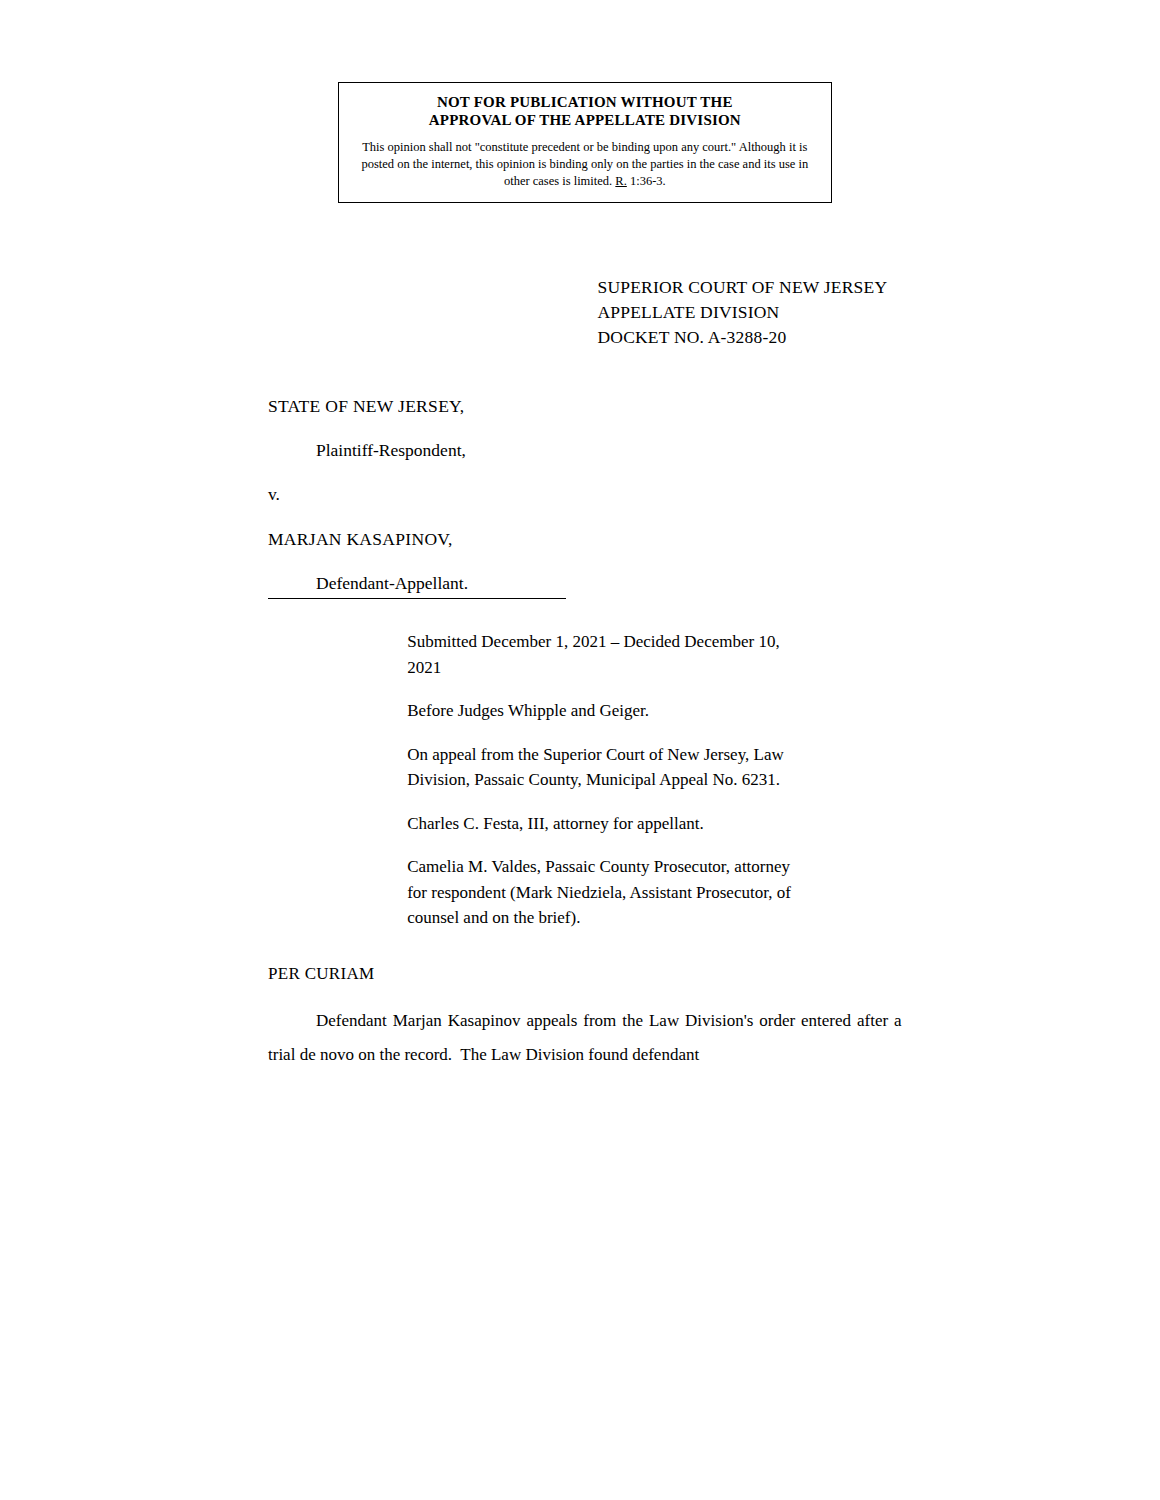NOT FOR PUBLICATION WITHOUT THE
APPROVAL OF THE APPELLATE DIVISION
This opinion shall not "constitute precedent or be binding upon any court." Although it is posted on the internet, this opinion is binding only on the parties in the case and its use in other cases is limited. R. 1:36-3.
SUPERIOR COURT OF NEW JERSEY
APPELLATE DIVISION
DOCKET NO. A-3288-20
STATE OF NEW JERSEY,
Plaintiff-Respondent,
v.
MARJAN KASAPINOV,
Defendant-Appellant.
Submitted December 1, 2021 – Decided December 10, 2021
Before Judges Whipple and Geiger.
On appeal from the Superior Court of New Jersey, Law Division, Passaic County, Municipal Appeal No. 6231.
Charles C. Festa, III, attorney for appellant.
Camelia M. Valdes, Passaic County Prosecutor, attorney for respondent (Mark Niedziela, Assistant Prosecutor, of counsel and on the brief).
PER CURIAM
Defendant Marjan Kasapinov appeals from the Law Division's order entered after a trial de novo on the record. The Law Division found defendant